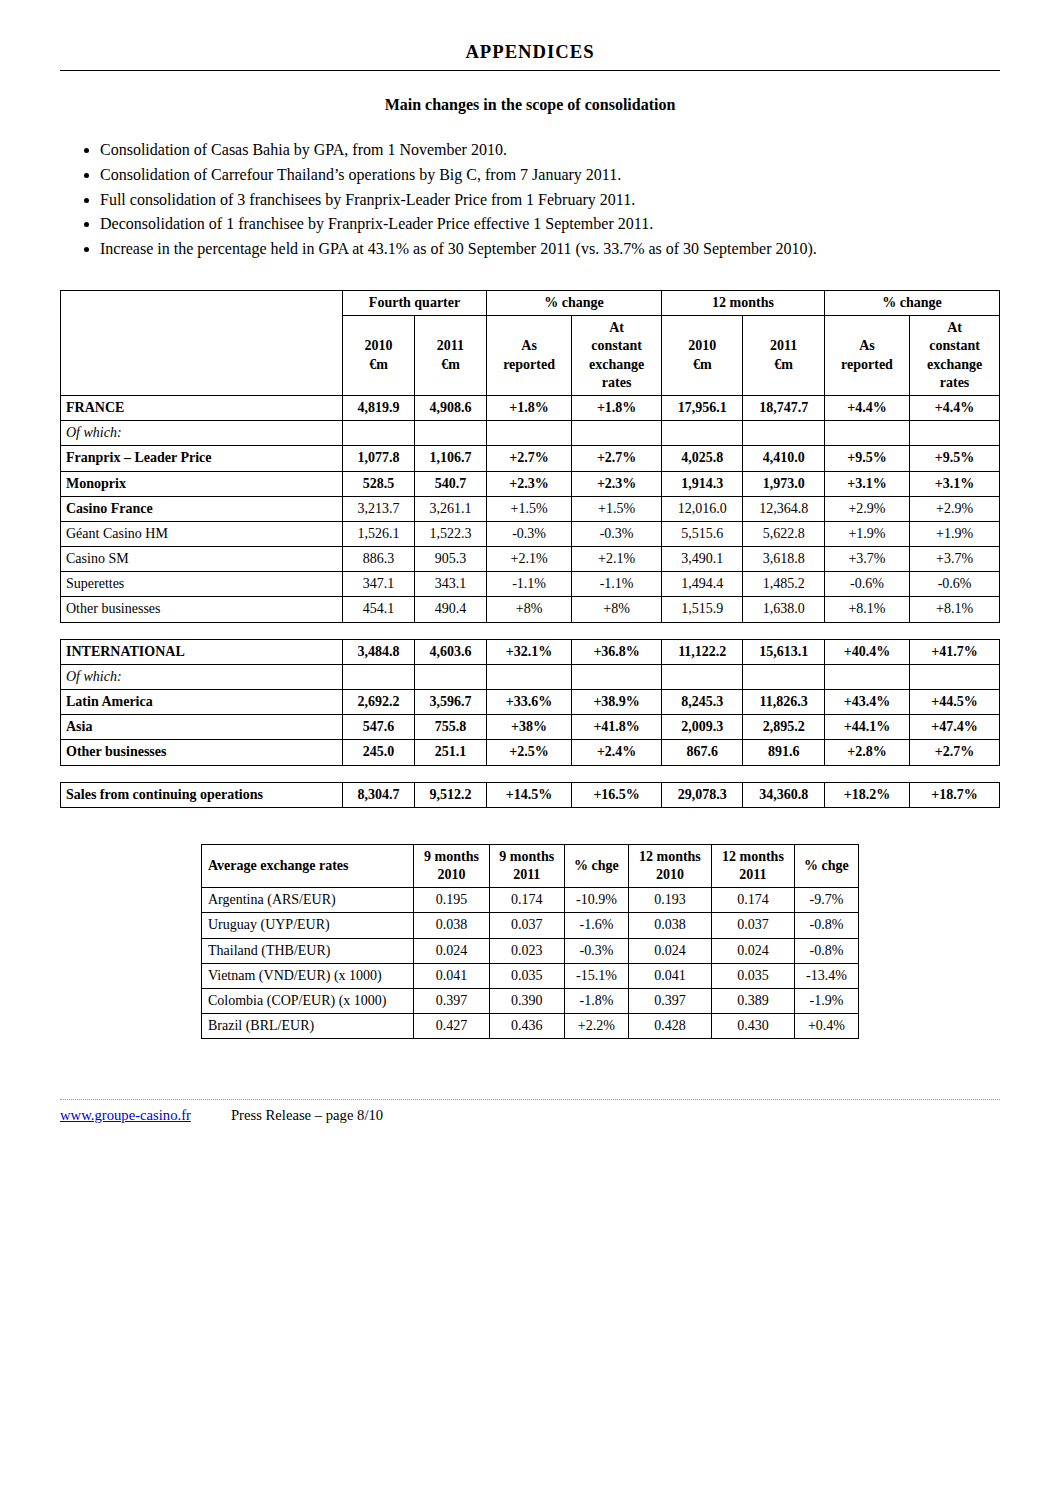APPENDICES
Main changes in the scope of consolidation
Consolidation of Casas Bahia by GPA, from 1 November 2010.
Consolidation of Carrefour Thailand’s operations by Big C, from 7 January 2011.
Full consolidation of 3 franchisees by Franprix-Leader Price from 1 February 2011.
Deconsolidation of 1 franchisee by Franprix-Leader Price effective 1 September 2011.
Increase in the percentage held in GPA at 43.1% as of 30 September 2011 (vs. 33.7% as of 30 September 2010).
| | Fourth quarter | % change | 12 months | % change |
| --- | --- | --- | --- | --- |
| 2010 €m | 2011 €m | As reported | At constant exchange rates | 2010 €m | 2011 €m | As reported | At constant exchange rates |
| FRANCE | 4,819.9 | 4,908.6 | +1.8% | +1.8% | 17,956.1 | 18,747.7 | +4.4% | +4.4% |
| Of which: | | | | | | | | |
| Franprix – Leader Price | 1,077.8 | 1,106.7 | +2.7% | +2.7% | 4,025.8 | 4,410.0 | +9.5% | +9.5% |
| Monoprix | 528.5 | 540.7 | +2.3% | +2.3% | 1,914.3 | 1,973.0 | +3.1% | +3.1% |
| Casino France | 3,213.7 | 3,261.1 | +1.5% | +1.5% | 12,016.0 | 12,364.8 | +2.9% | +2.9% |
| Géant Casino HM | 1,526.1 | 1,522.3 | -0.3% | -0.3% | 5,515.6 | 5,622.8 | +1.9% | +1.9% |
| Casino SM | 886.3 | 905.3 | +2.1% | +2.1% | 3,490.1 | 3,618.8 | +3.7% | +3.7% |
| Superettes | 347.1 | 343.1 | -1.1% | -1.1% | 1,494.4 | 1,485.2 | -0.6% | -0.6% |
| Other businesses | 454.1 | 490.4 | +8% | +8% | 1,515.9 | 1,638.0 | +8.1% | +8.1% |
| INTERNATIONAL | 3,484.8 | 4,603.6 | +32.1% | +36.8% | 11,122.2 | 15,613.1 | +40.4% | +41.7% |
| Of which: | | | | | | | | |
| Latin America | 2,692.2 | 3,596.7 | +33.6% | +38.9% | 8,245.3 | 11,826.3 | +43.4% | +44.5% |
| Asia | 547.6 | 755.8 | +38% | +41.8% | 2,009.3 | 2,895.2 | +44.1% | +47.4% |
| Other businesses | 245.0 | 251.1 | +2.5% | +2.4% | 867.6 | 891.6 | +2.8% | +2.7% |
| Sales from continuing operations | 8,304.7 | 9,512.2 | +14.5% | +16.5% | 29,078.3 | 34,360.8 | +18.2% | +18.7% |
| Average exchange rates | 9 months 2010 | 9 months 2011 | % chge | 12 months 2010 | 12 months 2011 | % chge |
| --- | --- | --- | --- | --- | --- | --- |
| Argentina (ARS/EUR) | 0.195 | 0.174 | -10.9% | 0.193 | 0.174 | -9.7% |
| Uruguay (UYP/EUR) | 0.038 | 0.037 | -1.6% | 0.038 | 0.037 | -0.8% |
| Thailand (THB/EUR) | 0.024 | 0.023 | -0.3% | 0.024 | 0.024 | -0.8% |
| Vietnam (VND/EUR) (x 1000) | 0.041 | 0.035 | -15.1% | 0.041 | 0.035 | -13.4% |
| Colombia (COP/EUR) (x 1000) | 0.397 | 0.390 | -1.8% | 0.397 | 0.389 | -1.9% |
| Brazil (BRL/EUR) | 0.427 | 0.436 | +2.2% | 0.428 | 0.430 | +0.4% |
www.groupe-casino.fr Press Release – page 8/10